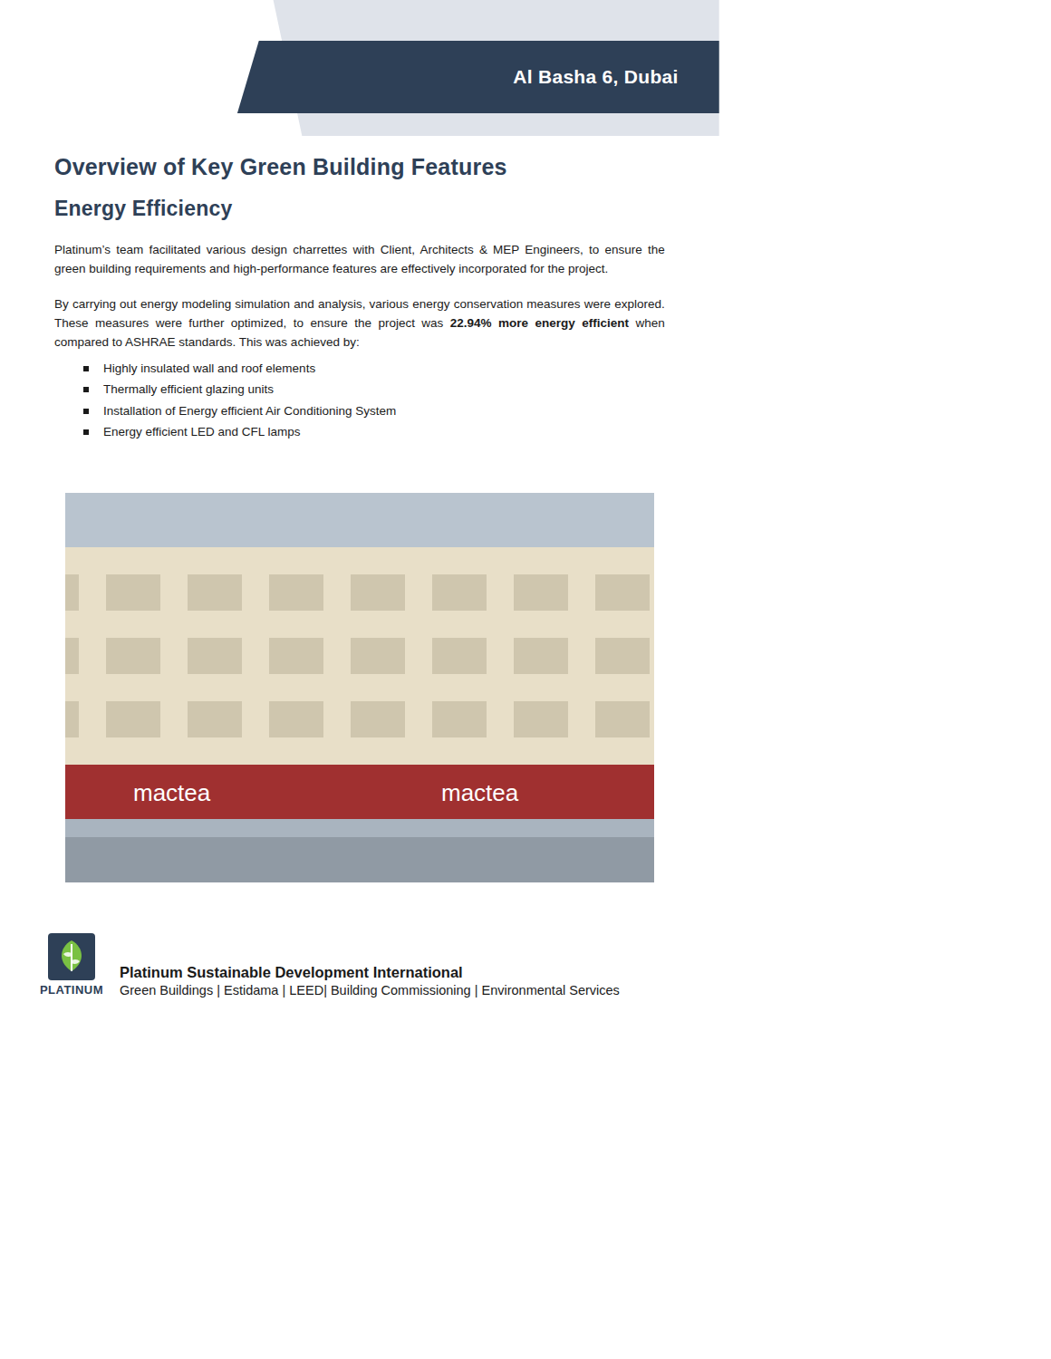Al Basha 6, Dubai
Overview of Key Green Building Features
Energy Efficiency
Platinum’s team facilitated various design charrettes with Client, Architects & MEP Engineers, to ensure the green building requirements and high-performance features are effectively incorporated for the project.
By carrying out energy modeling simulation and analysis, various energy conservation measures were explored. These measures were further optimized, to ensure the project was 22.94% more energy efficient when compared to ASHRAE standards. This was achieved by:
Highly insulated wall and roof elements
Thermally efficient glazing units
Installation of Energy efficient Air Conditioning System
Energy efficient LED and CFL lamps
PLATINUM
Platinum Sustainable Development International
Green Buildings | Estidama | LEED| Building Commissioning | Environmental Services